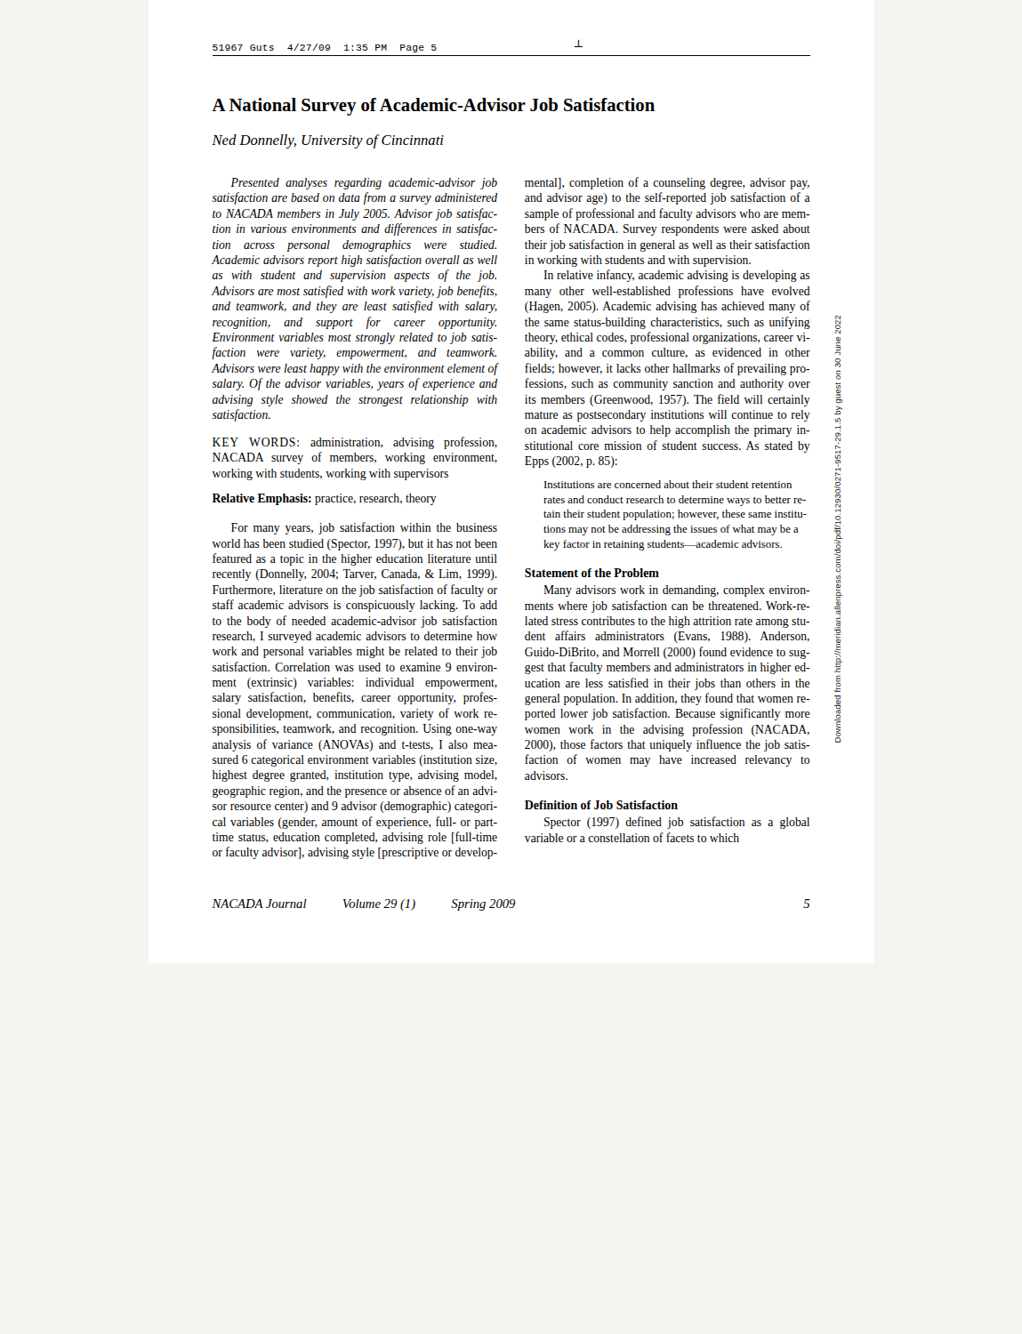51967 Guts 4/27/09 1:35 PM Page 5 ┴
A National Survey of Academic-Advisor Job Satisfaction
Ned Donnelly, University of Cincinnati
Downloaded from http://meridian.allenpress.com/doi/pdf/10.12930/0271-9517-29.1.5 by guest on 30 June 2022
Presented analyses regarding academic-advisor job satisfaction are based on data from a survey administered to NACADA members in July 2005. Advisor job satisfaction in various environments and differences in satisfaction across personal demographics were studied. Academic advisors report high satisfaction overall as well as with student and supervision aspects of the job. Advisors are most satisfied with work variety, job benefits, and teamwork, and they are least satisfied with salary, recognition, and support for career opportunity. Environment variables most strongly related to job satisfaction were variety, empowerment, and teamwork. Advisors were least happy with the environment element of salary. Of the advisor variables, years of experience and advising style showed the strongest relationship with satisfaction.
KEY WORDS: administration, advising profession, NACADA survey of members, working environment, working with students, working with supervisors
Relative Emphasis: practice, research, theory
For many years, job satisfaction within the business world has been studied (Spector, 1997), but it has not been featured as a topic in the higher education literature until recently (Donnelly, 2004; Tarver, Canada, & Lim, 1999). Furthermore, literature on the job satisfaction of faculty or staff academic advisors is conspicuously lacking. To add to the body of needed academic-advisor job satisfaction research, I surveyed academic advisors to determine how work and personal variables might be related to their job satisfaction. Correlation was used to examine 9 environment (extrinsic) variables: individual empowerment, salary satisfaction, benefits, career opportunity, professional development, communication, variety of work responsibilities, teamwork, and recognition. Using one-way analysis of variance (ANOVAs) and t-tests, I also measured 6 categorical environment variables (institution size, highest degree granted, institution type, advising model, geographic region, and the presence or absence of an advisor resource center) and 9 advisor (demographic) categorical variables (gender, amount of experience, full- or part-time status, education completed, advising role [full-time or faculty advisor], advising style [prescriptive or developmental], completion of a counseling degree, advisor pay, and advisor age) to the self-reported job satisfaction of a sample of professional and faculty advisors who are members of NACADA. Survey respondents were asked about their job satisfaction in general as well as their satisfaction in working with students and with supervision.
In relative infancy, academic advising is developing as many other well-established professions have evolved (Hagen, 2005). Academic advising has achieved many of the same status-building characteristics, such as unifying theory, ethical codes, professional organizations, career viability, and a common culture, as evidenced in other fields; however, it lacks other hallmarks of prevailing professions, such as community sanction and authority over its members (Greenwood, 1957). The field will certainly mature as postsecondary institutions will continue to rely on academic advisors to help accomplish the primary institutional core mission of student success. As stated by Epps (2002, p. 85):
Institutions are concerned about their student retention rates and conduct research to determine ways to better retain their student population; however, these same institutions may not be addressing the issues of what may be a key factor in retaining students—academic advisors.
Statement of the Problem
Many advisors work in demanding, complex environments where job satisfaction can be threatened. Work-related stress contributes to the high attrition rate among student affairs administrators (Evans, 1988). Anderson, Guido-DiBrito, and Morrell (2000) found evidence to suggest that faculty members and administrators in higher education are less satisfied in their jobs than others in the general population. In addition, they found that women reported lower job satisfaction. Because significantly more women work in the advising profession (NACADA, 2000), those factors that uniquely influence the job satisfaction of women may have increased relevancy to advisors.
Definition of Job Satisfaction
Spector (1997) defined job satisfaction as a global variable or a constellation of facets to which
NACADA Journal Volume 29 (1) Spring 2009 5